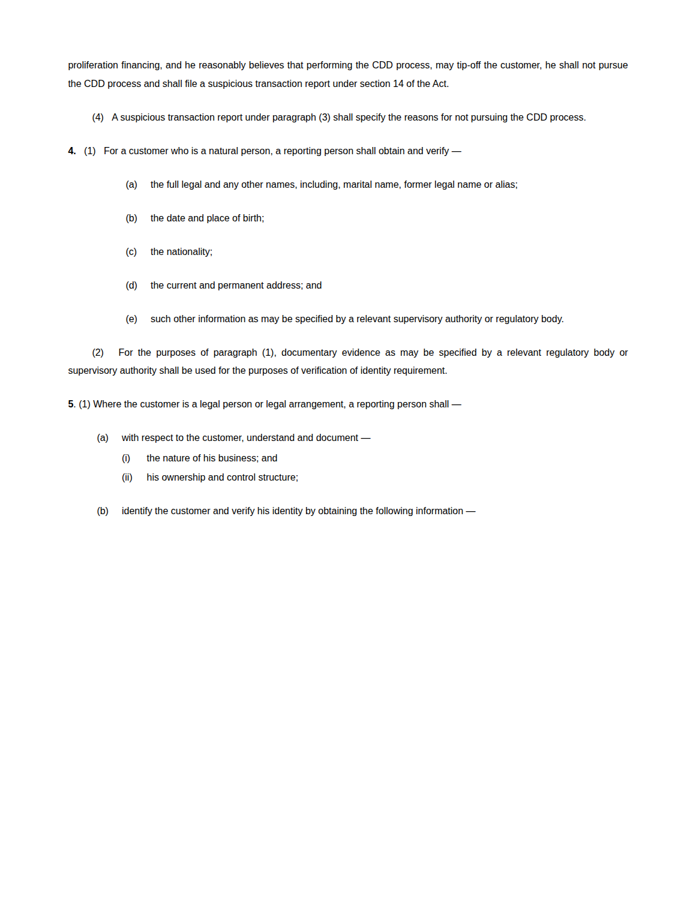proliferation financing, and he reasonably believes that performing the CDD process, may tip-off the customer, he shall not pursue the CDD process and shall file a suspicious transaction report under section 14 of the Act.
(4) A suspicious transaction report under paragraph (3) shall specify the reasons for not pursuing the CDD process.
4. (1) For a customer who is a natural person, a reporting person shall obtain and verify —
(a) the full legal and any other names, including, marital name, former legal name or alias;
(b) the date and place of birth;
(c) the nationality;
(d) the current and permanent address; and
(e) such other information as may be specified by a relevant supervisory authority or regulatory body.
(2) For the purposes of paragraph (1), documentary evidence as may be specified by a relevant regulatory body or supervisory authority shall be used for the purposes of verification of identity requirement.
5. (1) Where the customer is a legal person or legal arrangement, a reporting person shall —
(a) with respect to the customer, understand and document —
(i) the nature of his business; and
(ii) his ownership and control structure;
(b) identify the customer and verify his identity by obtaining the following information —